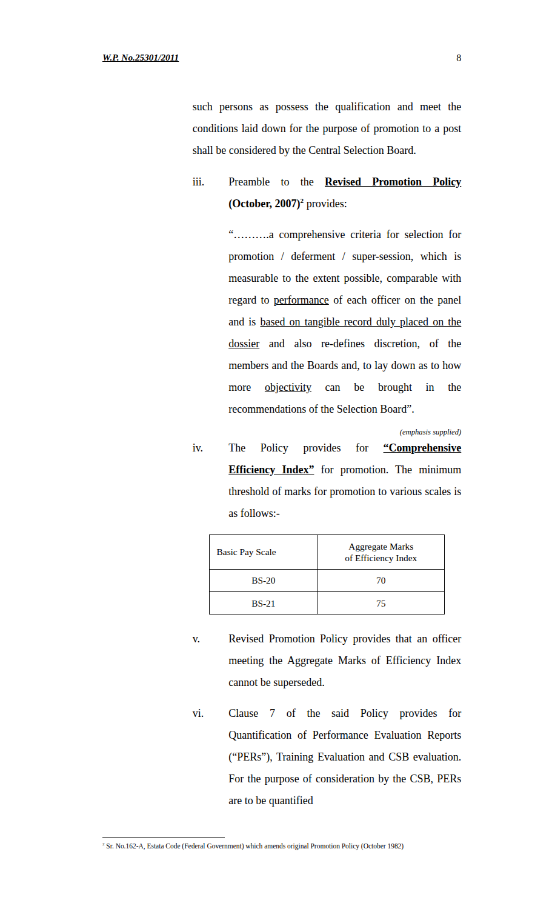W.P. No.25301/2011
8
such persons as possess the qualification and meet the conditions laid down for the purpose of promotion to a post shall be considered by the Central Selection Board.
iii.
Preamble to the Revised Promotion Policy (October, 2007)2 provides:
“……….a comprehensive criteria for selection for promotion / deferment / super-session, which is measurable to the extent possible, comparable with regard to performance of each officer on the panel and is based on tangible record duly placed on the dossier and also re-defines discretion, of the members and the Boards and, to lay down as to how more objectivity can be brought in the recommendations of the Selection Board”.
(emphasis supplied)
iv.
The Policy provides for “Comprehensive Efficiency Index” for promotion. The minimum threshold of marks for promotion to various scales is as follows:-
| Basic Pay Scale | Aggregate Marks of Efficiency Index |
| --- | --- |
| BS-20 | 70 |
| BS-21 | 75 |
v.
Revised Promotion Policy provides that an officer meeting the Aggregate Marks of Efficiency Index cannot be superseded.
vi.
Clause 7 of the said Policy provides for Quantification of Performance Evaluation Reports (“PERs”), Training Evaluation and CSB evaluation. For the purpose of consideration by the CSB, PERs are to be quantified
2 Sr. No.162-A, Estata Code (Federal Government) which amends original Promotion Policy (October 1982)